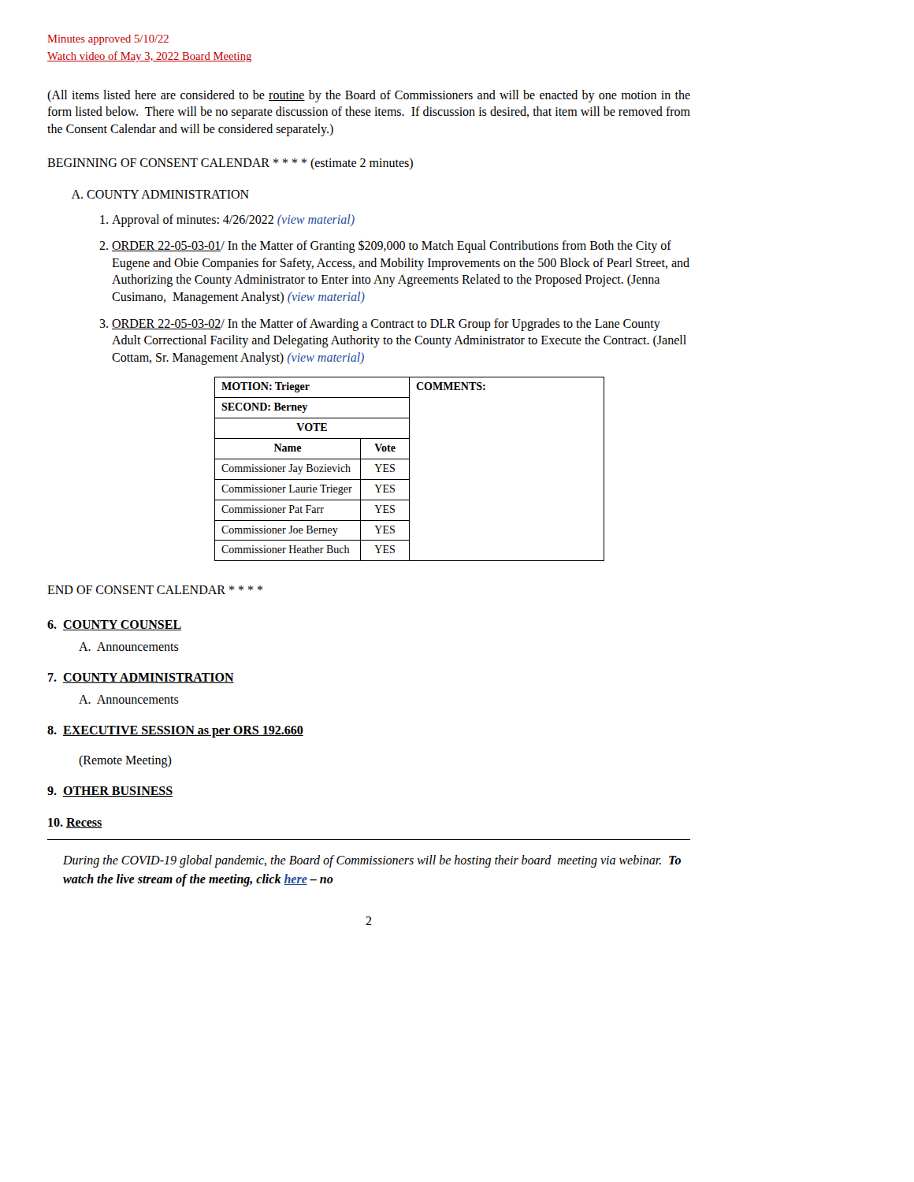Minutes approved 5/10/22
Watch video of May 3, 2022 Board Meeting
(All items listed here are considered to be routine by the Board of Commissioners and will be enacted by one motion in the form listed below. There will be no separate discussion of these items. If discussion is desired, that item will be removed from the Consent Calendar and will be considered separately.)
BEGINNING OF CONSENT CALENDAR * * * * (estimate 2 minutes)
COUNTY ADMINISTRATION
Approval of minutes: 4/26/2022 (view material)
ORDER 22-05-03-01/ In the Matter of Granting $209,000 to Match Equal Contributions from Both the City of Eugene and Obie Companies for Safety, Access, and Mobility Improvements on the 500 Block of Pearl Street, and Authorizing the County Administrator to Enter into Any Agreements Related to the Proposed Project. (Jenna Cusimano, Management Analyst) (view material)
ORDER 22-05-03-02/ In the Matter of Awarding a Contract to DLR Group for Upgrades to the Lane County Adult Correctional Facility and Delegating Authority to the County Administrator to Execute the Contract. (Janell Cottam, Sr. Management Analyst) (view material)
| MOTION: Trieger | COMMENTS: |
| SECOND: Berney |
| VOTE |
| / Name / Vote / / Commissioner Jay Bozievich / YES / / Commissioner Laurie Trieger / YES / / Commissioner Pat Farr / YES / / Commissioner Joe Berney / YES / / Commissioner Heather Buch / YES / |
END OF CONSENT CALENDAR * * * *
6. COUNTY COUNSEL
A. Announcements
7. COUNTY ADMINISTRATION
A. Announcements
8. EXECUTIVE SESSION as per ORS 192.660
(Remote Meeting)
9. OTHER BUSINESS
10. Recess
During the COVID-19 global pandemic, the Board of Commissioners will be hosting their board meeting via webinar. To watch the live stream of the meeting, click here – no
2